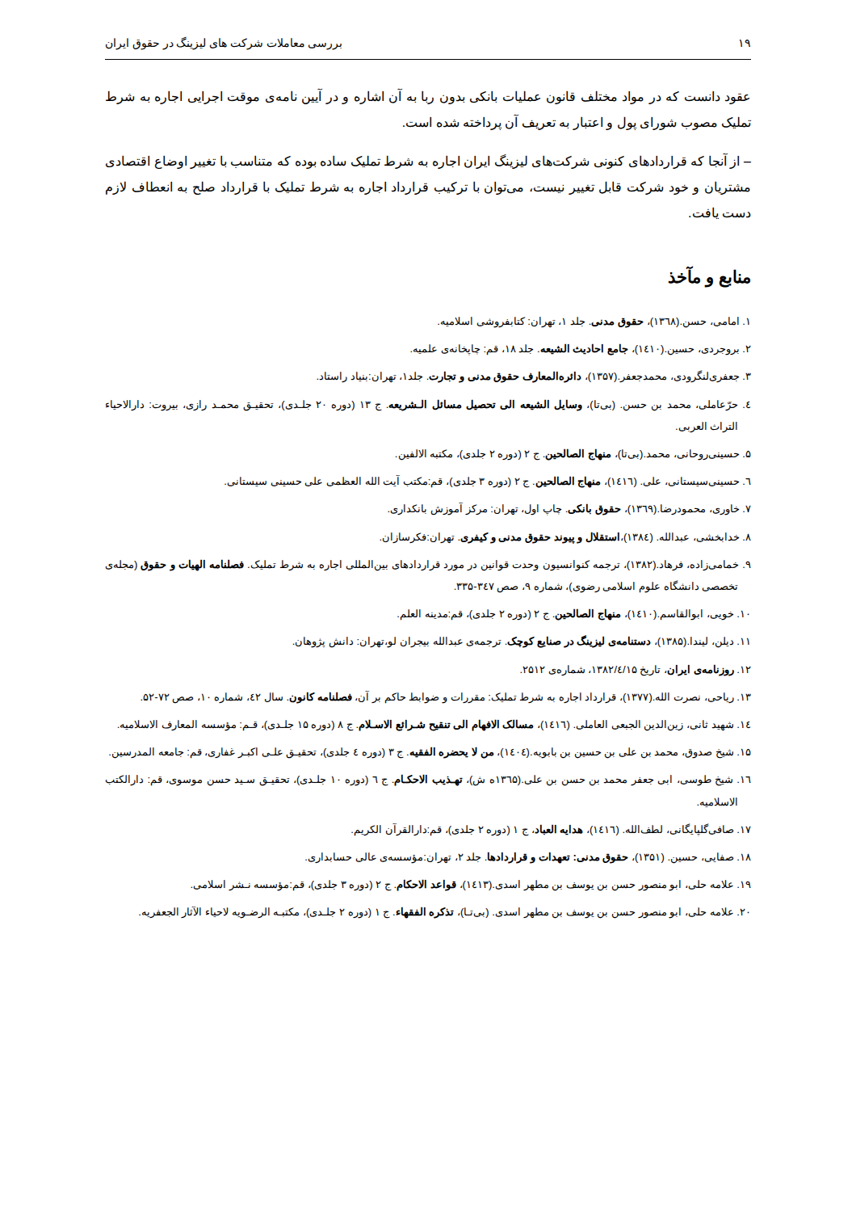۱۹ بررسی معاملات شرکت های لیزینگ در حقوق ایران
عقود دانست که در مواد مختلف قانون عملیات بانکی بدون ربا به آن اشاره و در آیین نامه‌ی موقت اجرایی اجاره به شرط تملیک مصوب شورای پول و اعتبار به تعریف آن پرداخته شده است.
– از آنجا که قراردادهای کنونی شرکت‌های لیزینگ ایران اجاره به شرط تملیک ساده بوده که متناسب با تغییر اوضاع اقتصادی مشتریان و خود شرکت قابل تغییر نیست، می‌توان با ترکیب قرارداد اجاره به شرط تملیک با قرارداد صلح به انعطاف لازم دست یافت.
منابع و مآخذ
۱. امامی، حسن.(۱۳٦۸)، حقوق مدنی. جلد ۱، تهران: کتابفروشی اسلامیه.
۲. بروجردی، حسین.(۱٤۱۰)، جامع احادیث الشیعه. جلد ۱۸، قم: چاپخانه‌ی علمیه.
۳. جعفری‌لنگرودی، محمدجعفر.(۱۳۵۷)، دائره‌المعارف حقوق مدنی و تجارت. جلد۱، تهران:بنیاد راستاد.
٤. حرّعاملی، محمد بن حسن. (بی‌تا)، وسایل الشیعه الی تحصیل مسائل الـشریعه. ج ۱۳ (دوره ۲۰ جلـدی)، تحقیـق محمـد رازی، بیروت: دارالاحیاء التراث العربی.
۵. حسینی‌روحانی، محمد.(بی‌تا)، منهاج الصالحین. ج ۲ (دوره ۲ جلدی)، مکتبه الالفین.
٦. حسینی‌سیستانی، علی. (۱٤۱٦)، منهاج الصالحین. ج ۲ (دوره ۳ جلدی)، قم:مکتب آیت الله العظمی علی حسینی سیستانی.
۷. خاوری، محمودرضا.(۱۳٦۹)، حقوق بانکی. چاپ اول، تهران: مرکز آموزش بانکداری.
۸. خدابخشی، عبدالله. (۱۳۸٤)،استقلال و پیوند حقوق مدنی و کیفری. تهران:فکرسازان.
۹. خمامی‌زاده، فرهاد.(۱۳۸۲)، ترجمه کنوانسیون وحدت قوانین در مورد قراردادهای بین‌المللی اجاره به شرط تملیک. فصلنامه الهیات و حقوق (مجله‌ی تخصصی دانشگاه علوم اسلامی رضوی)، شماره ۹، صص ۳٤۷-۳۳۵.
۱۰. خویی، ابوالقاسم.(۱٤۱۰)، منهاج الصالحین. ج ۲ (دوره ۲ جلدی)، قم:مدینه العلم.
۱۱. دیلن، لیندا.(۱۳۸۵)، دستنامه‌ی لیزینگ در صنایع کوچک. ترجمه‌ی عبدالله بیجران لو،تهران: دانش پژوهان.
۱۲. روزنامه‌ی ایران، تاریخ ۱۳۸۲/٤/۱۵، شماره‌ی ۲۵۱۲.
۱۳. ریاحی، نصرت الله.(۱۳۷۷)، قرارداد اجاره به شرط تملیک: مقررات و ضوابط حاکم بر آن، فصلنامه کانون. سال ٤۲، شماره ۱۰، صص ۷۲-۵۲.
۱٤. شهید ثانی، زین‌الدین الجبعی العاملی. (۱٤۱٦)، مسالک الافهام الی تنقیح شـرائع الاسـلام. ج ۸ (دوره ۱۵ جلـدی)، قـم: مؤسسه المعارف الاسلامیه.
۱۵. شیخ صدوق، محمد بن علی بن حسین بن بابویه.(۱٤۰٤)، من لا یحضره الفقیه. ج ۳ (دوره ٤ جلدی)، تحقیـق علـی اکبـر غفاری، قم: جامعه المدرسین.
۱٦. شیخ طوسی، ابی جعفر محمد بن حسن بن علی.(۱۳٦۵ه ش)، تهـذیب الاحکـام. ج ٦ (دوره ۱۰ جلـدی)، تحقیـق سـید حسن موسوی، قم: دارالکتب الاسلامیه.
۱۷. صافی‌گلپایگانی، لطف‌الله. (۱٤۱٦)، هدایه العباد، ج ۱ (دوره ۲ جلدی)، قم:دارالقرآن الکریم.
۱۸. صفایی، حسین. (۱۳۵۱)، حقوق مدنی: تعهدات و قراردادها. جلد ۲، تهران:مؤسسه‌ی عالی حسابداری.
۱۹. علامه حلی، ابو منصور حسن بن یوسف بن مطهر اسدی.(۱٤۱۳)، قواعد الاحکام. ج ۲ (دوره ۳ جلدی)، قم:مؤسسه نـشر اسلامی.
۲۰. علامه حلی، ابو منصور حسن بن یوسف بن مطهر اسدی. (بی‌تـا)، تذکره الفقهاء. ج ۱ (دوره ۲ جلـدی)، مکتبـه الرضـویه لاحیاء الآثار الجعفریه.